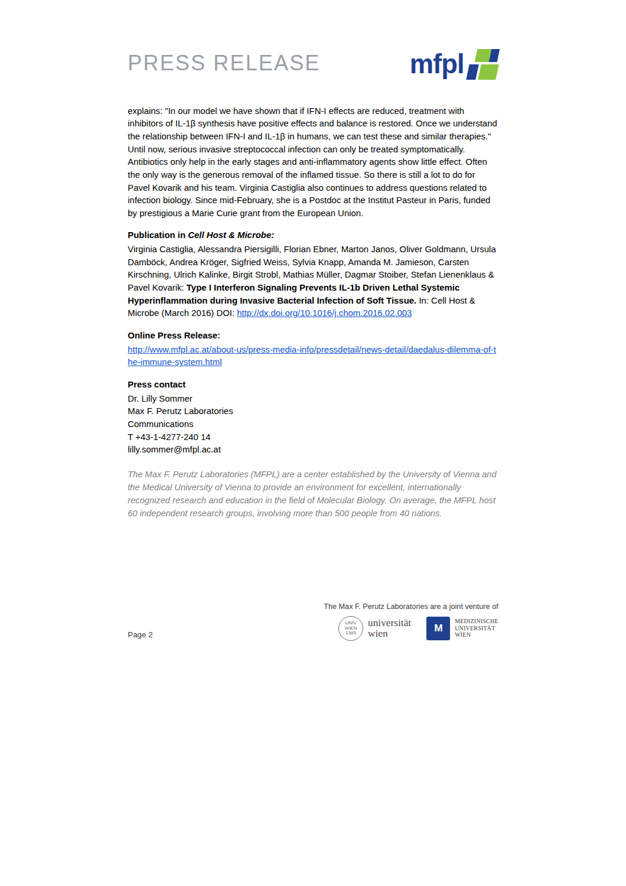PRESS RELEASE
mfpl
explains: "In our model we have shown that if IFN-I effects are reduced, treatment with inhibitors of IL-1β synthesis have positive effects and balance is restored. Once we understand the relationship between IFN-I and IL-1β in humans, we can test these and similar therapies." Until now, serious invasive streptococcal infection can only be treated symptomatically. Antibiotics only help in the early stages and anti-inflammatory agents show little effect. Often the only way is the generous removal of the inflamed tissue. So there is still a lot to do for Pavel Kovarik and his team. Virginia Castiglia also continues to address questions related to infection biology. Since mid-February, she is a Postdoc at the Institut Pasteur in Paris, funded by prestigious a Marie Curie grant from the European Union.
Publication in Cell Host & Microbe:
Virginia Castiglia, Alessandra Piersigilli, Florian Ebner, Marton Janos, Oliver Goldmann, Ursula Damböck, Andrea Kröger, Sigfried Weiss, Sylvia Knapp, Amanda M. Jamieson, Carsten Kirschning, Ulrich Kalinke, Birgit Strobl, Mathias Müller, Dagmar Stoiber, Stefan Lienenklaus & Pavel Kovarik: Type I Interferon Signaling Prevents IL-1b Driven Lethal Systemic Hyperinflammation during Invasive Bacterial Infection of Soft Tissue. In: Cell Host & Microbe (March 2016) DOI: http://dx.doi.org/10.1016/j.chom.2016.02.003
Online Press Release:
http://www.mfpl.ac.at/about-us/press-media-info/pressdetail/news-detail/daedalus-dilemma-of-the-immune-system.html
Press contact
Dr. Lilly Sommer
Max F. Perutz Laboratories
Communications
T +43-1-4277-240 14
lilly.sommer@mfpl.ac.at
The Max F. Perutz Laboratories (MFPL) are a center established by the University of Vienna and the Medical University of Vienna to provide an environment for excellent, internationally recognized research and education in the field of Molecular Biology. On average, the MFPL host 60 independent research groups, involving more than 500 people from 40 nations.
The Max F. Perutz Laboratories are a joint venture of
Page 2
UNIV
WIEN
1365
universität
wien
M
Medizinische
Universität
Wien